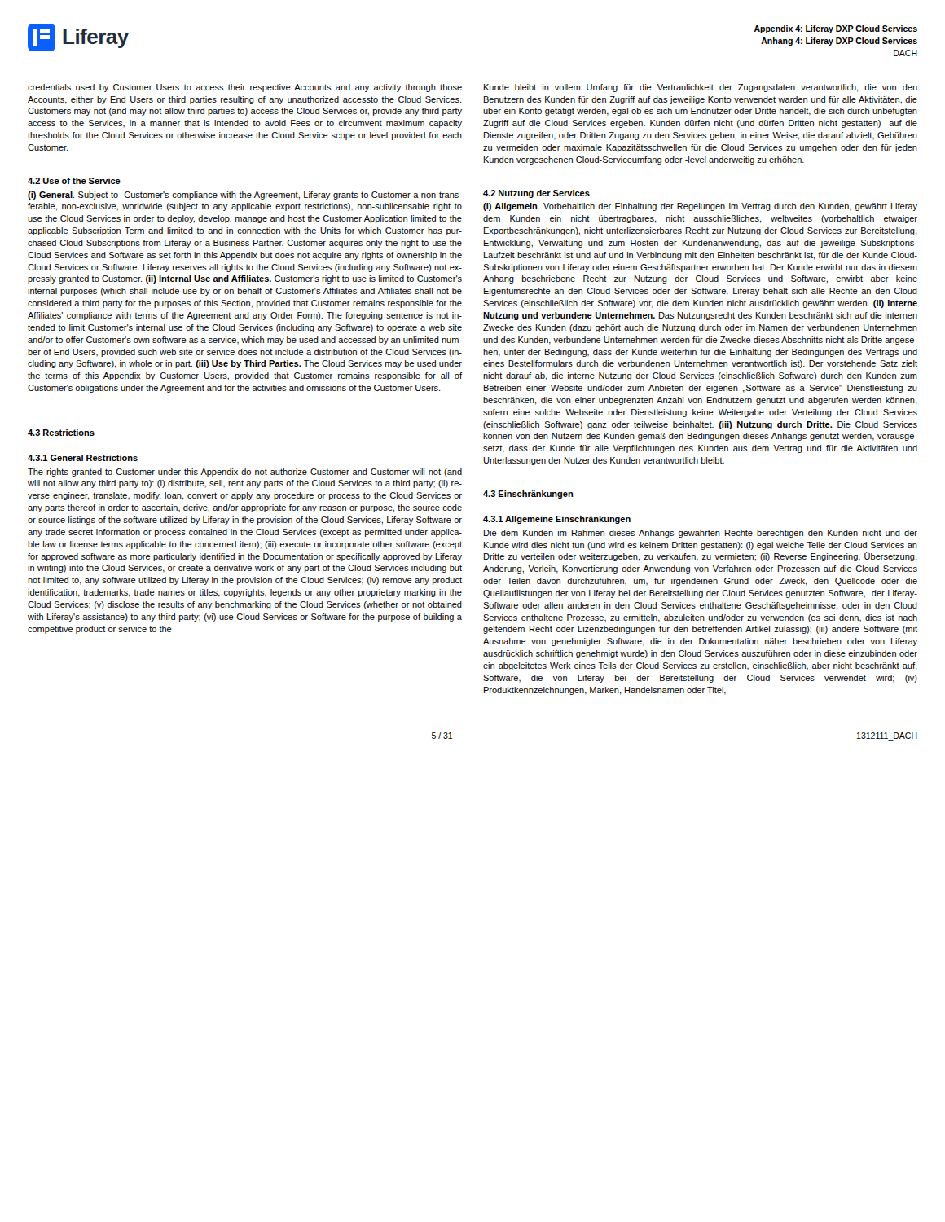Liferay
Appendix 4: Liferay DXP Cloud Services
Anhang 4: Liferay DXP Cloud Services
DACH
credentials used by Customer Users to access their respective Accounts and any activity through those Accounts, either by End Users or third parties resulting of any unauthorized accessto the Cloud Services. Customers may not (and may not allow third parties to) access the Cloud Services or, provide any third party access to the Services, in a manner that is intended to avoid Fees or to circumvent maximum capacity thresholds for the Cloud Services or otherwise increase the Cloud Service scope or level provided for each Customer.
4.2 Use of the Service
(i) General. Subject to Customer's compliance with the Agreement, Liferay grants to Customer a non-transferable, non-exclusive, worldwide (subject to any applicable export restrictions), non-sublicensable right to use the Cloud Services in order to deploy, develop, manage and host the Customer Application limited to the applicable Subscription Term and limited to and in connection with the Units for which Customer has purchased Cloud Subscriptions from Liferay or a Business Partner. Customer acquires only the right to use the Cloud Services and Software as set forth in this Appendix but does not acquire any rights of ownership in the Cloud Services or Software. Liferay reserves all rights to the Cloud Services (including any Software) not expressly granted to Customer. (ii) Internal Use and Affiliates. Customer's right to use is limited to Customer's internal purposes (which shall include use by or on behalf of Customer's Affiliates and Affiliates shall not be considered a third party for the purposes of this Section, provided that Customer remains responsible for the Affiliates' compliance with terms of the Agreement and any Order Form). The foregoing sentence is not intended to limit Customer's internal use of the Cloud Services (including any Software) to operate a web site and/or to offer Customer's own software as a service, which may be used and accessed by an unlimited number of End Users, provided such web site or service does not include a distribution of the Cloud Services (including any Software), in whole or in part. (iii) Use by Third Parties. The Cloud Services may be used under the terms of this Appendix by Customer Users, provided that Customer remains responsible for all of Customer's obligations under the Agreement and for the activities and omissions of the Customer Users.
4.3 Restrictions
4.3.1 General Restrictions
The rights granted to Customer under this Appendix do not authorize Customer and Customer will not (and will not allow any third party to): (i) distribute, sell, rent any parts of the Cloud Services to a third party; (ii) reverse engineer, translate, modify, loan, convert or apply any procedure or process to the Cloud Services or any parts thereof in order to ascertain, derive, and/or appropriate for any reason or purpose, the source code or source listings of the software utilized by Liferay in the provision of the Cloud Services, Liferay Software or any trade secret information or process contained in the Cloud Services (except as permitted under applicable law or license terms applicable to the concerned item); (iii) execute or incorporate other software (except for approved software as more particularly identified in the Documentation or specifically approved by Liferay in writing) into the Cloud Services, or create a derivative work of any part of the Cloud Services including but not limited to, any software utilized by Liferay in the provision of the Cloud Services; (iv) remove any product identification, trademarks, trade names or titles, copyrights, legends or any other proprietary marking in the Cloud Services; (v) disclose the results of any benchmarking of the Cloud Services (whether or not obtained with Liferay's assistance) to any third party; (vi) use Cloud Services or Software for the purpose of building a competitive product or service to the
Kunde bleibt in vollem Umfang für die Vertraulichkeit der Zugangsdaten verantwortlich, die von den Benutzern des Kunden für den Zugriff auf das jeweilige Konto verwendet warden und für alle Aktivitäten, die über ein Konto getätigt werden, egal ob es sich um Endnutzer oder Dritte handelt, die sich durch unbefugten Zugriff auf die Cloud Services ergeben. Kunden dürfen nicht (und dürfen Dritten nicht gestatten) auf die Dienste zugreifen, oder Dritten Zugang zu den Services geben, in einer Weise, die darauf abzielt, Gebühren zu vermeiden oder maximale Kapazitätsschwellen für die Cloud Services zu umgehen oder den für jeden Kunden vorgesehenen Cloud-Serviceumfang oder -level anderweitig zu erhöhen.
4.2 Nutzung der Services
(i) Allgemein. Vorbehaltlich der Einhaltung der Regelungen im Vertrag durch den Kunden, gewährt Liferay dem Kunden ein nicht übertragbares, nicht ausschließliches, weltweites (vorbehaltlich etwaiger Exportbeschränkungen), nicht unterlizensierbares Recht zur Nutzung der Cloud Services zur Bereitstellung, Entwicklung, Verwaltung und zum Hosten der Kundenanwendung, das auf die jeweilige Subskriptions-Laufzeit beschränkt ist und auf und in Verbindung mit den Einheiten beschränkt ist, für die der Kunde Cloud-Subskriptionen von Liferay oder einem Geschäftspartner erworben hat. Der Kunde erwirbt nur das in diesem Anhang beschriebene Recht zur Nutzung der Cloud Services und Software, erwirbt aber keine Eigentumsrechte an den Cloud Services oder der Software. Liferay behält sich alle Rechte an den Cloud Services (einschließlich der Software) vor, die dem Kunden nicht ausdrücklich gewährt werden. (ii) Interne Nutzung und verbundene Unternehmen. Das Nutzungsrecht des Kunden beschränkt sich auf die internen Zwecke des Kunden (dazu gehört auch die Nutzung durch oder im Namen der verbundenen Unternehmen und des Kunden, verbundene Unternehmen werden für die Zwecke dieses Abschnitts nicht als Dritte angesehen, unter der Bedingung, dass der Kunde weiterhin für die Einhaltung der Bedingungen des Vertrags und eines Bestellformulars durch die verbundenen Unternehmen verantwortlich ist). Der vorstehende Satz zielt nicht darauf ab, die interne Nutzung der Cloud Services (einschließlich Software) durch den Kunden zum Betreiben einer Website und/oder zum Anbieten der eigenen „Software as a Service" Dienstleistung zu beschränken, die von einer unbegrenzten Anzahl von Endnutzern genutzt und abgerufen werden können, sofern eine solche Webseite oder Dienstleistung keine Weitergabe oder Verteilung der Cloud Services (einschließlich Software) ganz oder teilweise beinhaltet. (iii) Nutzung durch Dritte. Die Cloud Services können von den Nutzern des Kunden gemäß den Bedingungen dieses Anhangs genutzt werden, vorausgesetzt, dass der Kunde für alle Verpflichtungen des Kunden aus dem Vertrag und für die Aktivitäten und Unterlassungen der Nutzer des Kunden verantwortlich bleibt.
4.3 Einschränkungen
4.3.1 Allgemeine Einschränkungen
Die dem Kunden im Rahmen dieses Anhangs gewährten Rechte berechtigen den Kunden nicht und der Kunde wird dies nicht tun (und wird es keinem Dritten gestatten): (i) egal welche Teile der Cloud Services an Dritte zu verteilen oder weiterzugeben, zu verkaufen, zu vermieten; (ii) Reverse Engineering, Übersetzung, Änderung, Verleih, Konvertierung oder Anwendung von Verfahren oder Prozessen auf die Cloud Services oder Teilen davon durchzuführen, um, für irgendeinen Grund oder Zweck, den Quellcode oder die Quellauflistungen der von Liferay bei der Bereitstellung der Cloud Services genutzten Software, der Liferay-Software oder allen anderen in den Cloud Services enthaltene Geschäftsgeheimnisse, oder in den Cloud Services enthaltene Prozesse, zu ermitteln, abzuleiten und/oder zu verwenden (es sei denn, dies ist nach geltendem Recht oder Lizenzbedingungen für den betreffenden Artikel zulässig); (iii) andere Software (mit Ausnahme von genehmigter Software, die in der Dokumentation näher beschrieben oder von Liferay ausdrücklich schriftlich genehmigt wurde) in den Cloud Services auszuführen oder in diese einzubinden oder ein abgeleitetes Werk eines Teils der Cloud Services zu erstellen, einschließlich, aber nicht beschränkt auf, Software, die von Liferay bei der Bereitstellung der Cloud Services verwendet wird; (iv) Produktkennzeichnungen, Marken, Handelsnamen oder Titel,
5 / 31
1312111_DACH